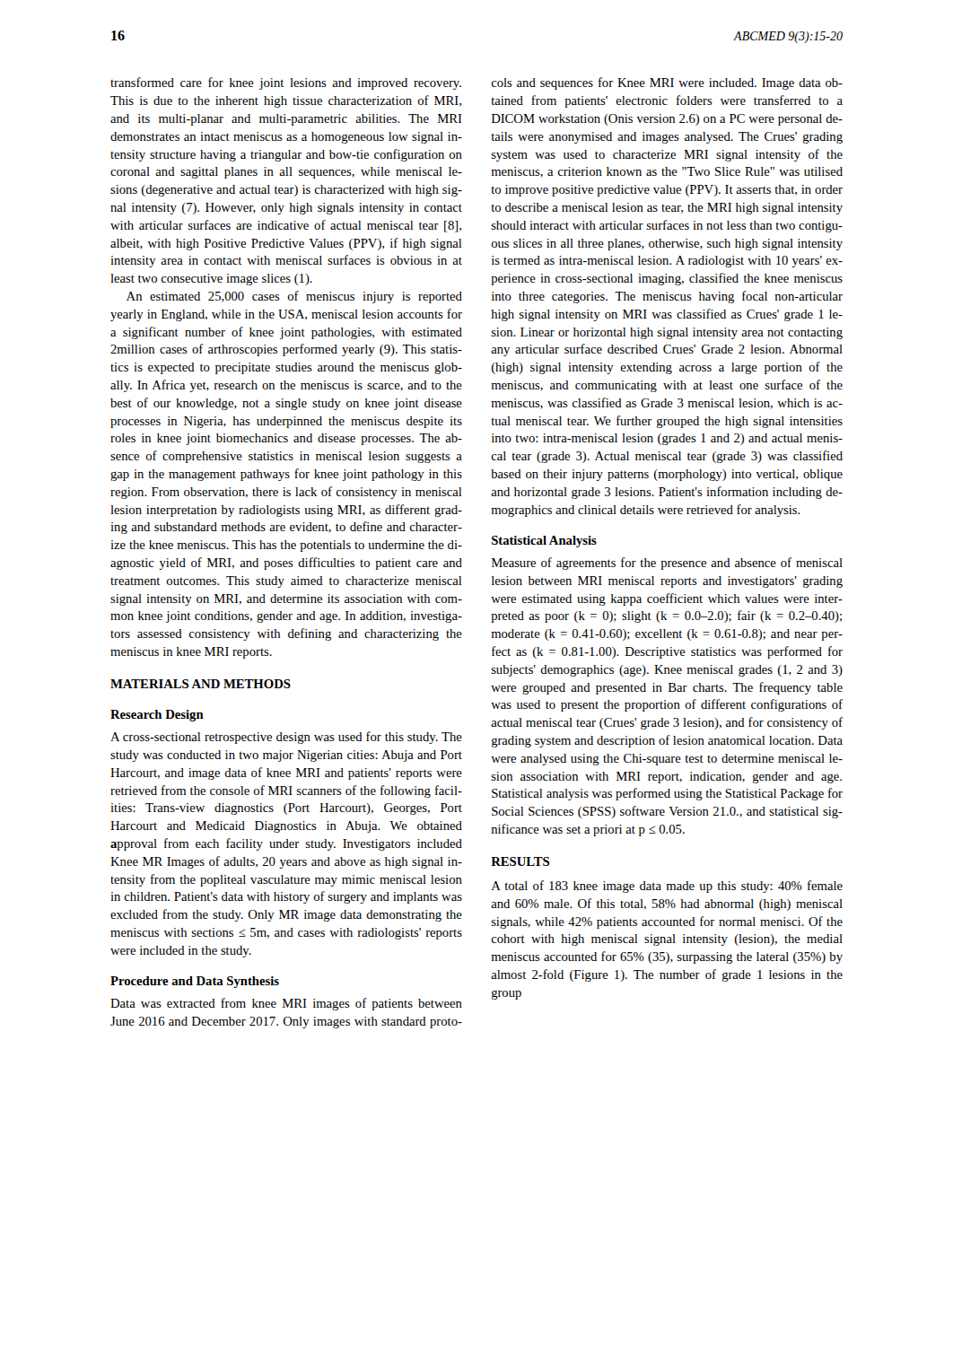16 ABCMED 9(3):15-20
transformed care for knee joint lesions and improved recovery. This is due to the inherent high tissue characterization of MRI, and its multi-planar and multi-parametric abilities. The MRI demonstrates an intact meniscus as a homogeneous low signal intensity structure having a triangular and bow-tie configuration on coronal and sagittal planes in all sequences, while meniscal lesions (degenerative and actual tear) is characterized with high signal intensity (7). However, only high signals intensity in contact with articular surfaces are indicative of actual meniscal tear [8], albeit, with high Positive Predictive Values (PPV), if high signal intensity area in contact with meniscal surfaces is obvious in at least two consecutive image slices (1).
An estimated 25,000 cases of meniscus injury is reported yearly in England, while in the USA, meniscal lesion accounts for a significant number of knee joint pathologies, with estimated 2million cases of arthroscopies performed yearly (9). This statistics is expected to precipitate studies around the meniscus globally. In Africa yet, research on the meniscus is scarce, and to the best of our knowledge, not a single study on knee joint disease processes in Nigeria, has underpinned the meniscus despite its roles in knee joint biomechanics and disease processes. The absence of comprehensive statistics in meniscal lesion suggests a gap in the management pathways for knee joint pathology in this region. From observation, there is lack of consistency in meniscal lesion interpretation by radiologists using MRI, as different grading and substandard methods are evident, to define and characterize the knee meniscus. This has the potentials to undermine the diagnostic yield of MRI, and poses difficulties to patient care and treatment outcomes. This study aimed to characterize meniscal signal intensity on MRI, and determine its association with common knee joint conditions, gender and age. In addition, investigators assessed consistency with defining and characterizing the meniscus in knee MRI reports.
Materials and Methods
Research Design
A cross-sectional retrospective design was used for this study. The study was conducted in two major Nigerian cities: Abuja and Port Harcourt, and image data of knee MRI and patients' reports were retrieved from the console of MRI scanners of the following facilities: Trans-view diagnostics (Port Harcourt), Georges, Port Harcourt and Medicaid Diagnostics in Abuja. We obtained approval from each facility under study. Investigators included Knee MR Images of adults, 20 years and above as high signal intensity from the popliteal vasculature may mimic meniscal lesion in children. Patient's data with history of surgery and implants was excluded from the study. Only MR image data demonstrating the meniscus with sections ≤ 5m, and cases with radiologists' reports were included in the study.
Procedure and Data Synthesis
Data was extracted from knee MRI images of patients between June 2016 and December 2017. Only images with standard protocols and sequences for Knee MRI were included. Image data obtained from patients' electronic folders were transferred to a DICOM workstation (Onis version 2.6) on a PC were personal details were anonymised and images analysed. The Crues' grading system was used to characterize MRI signal intensity of the meniscus, a criterion known as the "Two Slice Rule" was utilised to improve positive predictive value (PPV). It asserts that, in order to describe a meniscal lesion as tear, the MRI high signal intensity should interact with articular surfaces in not less than two contiguous slices in all three planes, otherwise, such high signal intensity is termed as intra-meniscal lesion. A radiologist with 10 years' experience in cross-sectional imaging, classified the knee meniscus into three categories. The meniscus having focal non-articular high signal intensity on MRI was classified as Crues' grade 1 lesion. Linear or horizontal high signal intensity area not contacting any articular surface described Crues' Grade 2 lesion. Abnormal (high) signal intensity extending across a large portion of the meniscus, and communicating with at least one surface of the meniscus, was classified as Grade 3 meniscal lesion, which is actual meniscal tear. We further grouped the high signal intensities into two: intra-meniscal lesion (grades 1 and 2) and actual meniscal tear (grade 3). Actual meniscal tear (grade 3) was classified based on their injury patterns (morphology) into vertical, oblique and horizontal grade 3 lesions. Patient's information including demographics and clinical details were retrieved for analysis.
Statistical Analysis
Measure of agreements for the presence and absence of meniscal lesion between MRI meniscal reports and investigators' grading were estimated using kappa coefficient which values were interpreted as poor (k = 0); slight (k = 0.0–2.0); fair (k = 0.2–0.40); moderate (k = 0.41-0.60); excellent (k = 0.61-0.8); and near perfect as (k = 0.81-1.00). Descriptive statistics was performed for subjects' demographics (age). Knee meniscal grades (1, 2 and 3) were grouped and presented in Bar charts. The frequency table was used to present the proportion of different configurations of actual meniscal tear (Crues' grade 3 lesion), and for consistency of grading system and description of lesion anatomical location. Data were analysed using the Chi-square test to determine meniscal lesion association with MRI report, indication, gender and age. Statistical analysis was performed using the Statistical Package for Social Sciences (SPSS) software Version 21.0., and statistical significance was set a priori at p ≤ 0.05.
Results
A total of 183 knee image data made up this study: 40% female and 60% male. Of this total, 58% had abnormal (high) meniscal signals, while 42% patients accounted for normal menisci. Of the cohort with high meniscal signal intensity (lesion), the medial meniscus accounted for 65% (35), surpassing the lateral (35%) by almost 2-fold (Figure 1). The number of grade 1 lesions in the group